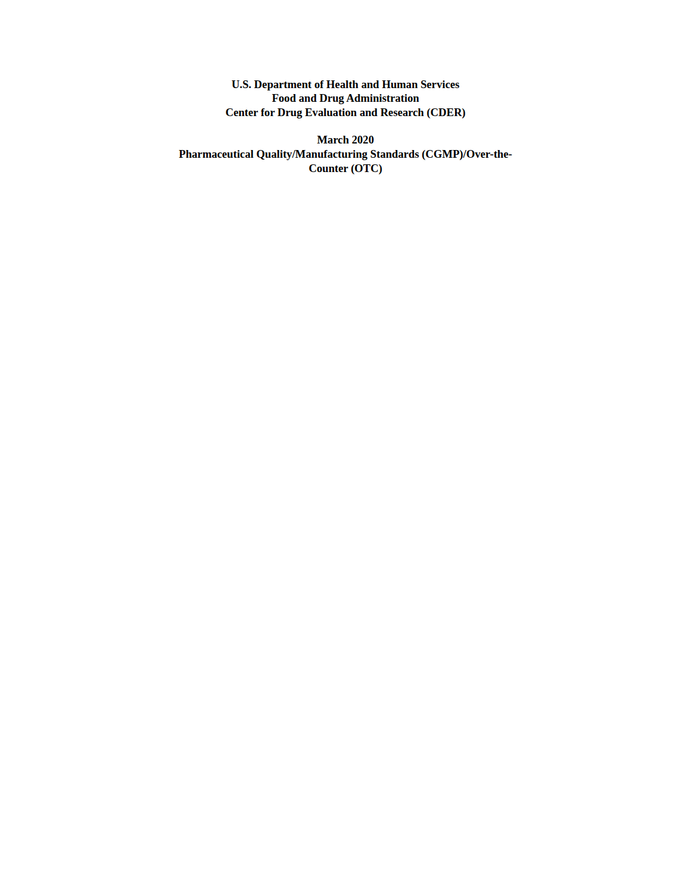U.S. Department of Health and Human Services
Food and Drug Administration
Center for Drug Evaluation and Research (CDER)
March 2020
Pharmaceutical Quality/Manufacturing Standards (CGMP)/Over-the-Counter (OTC)